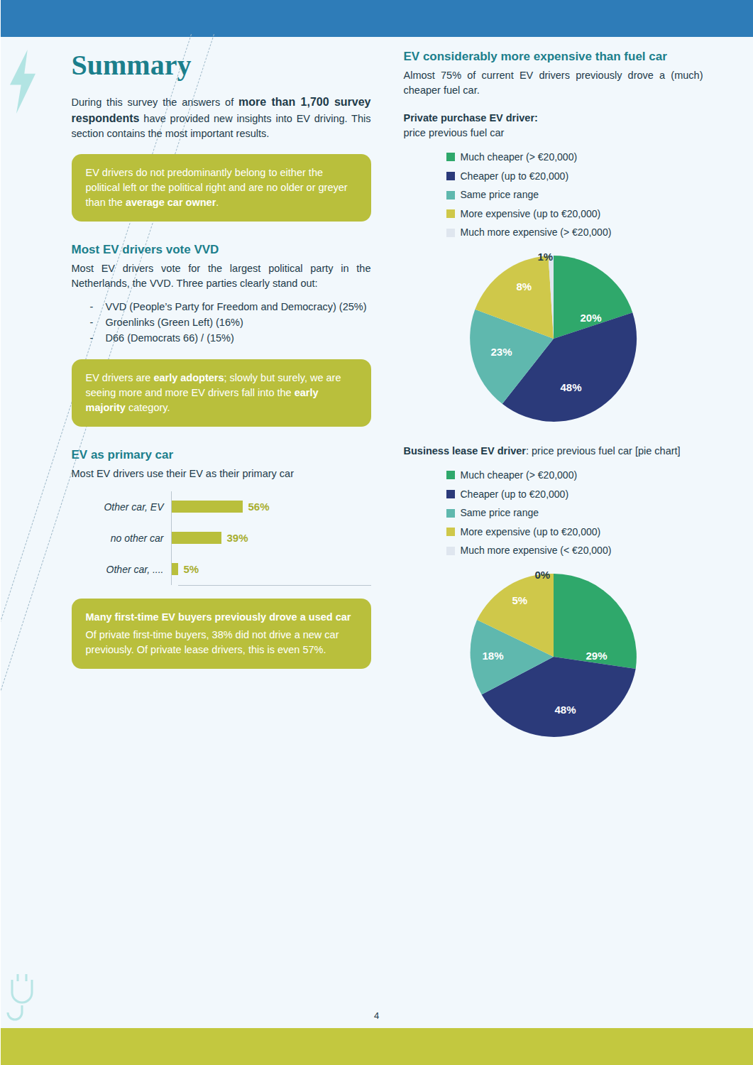Summary
During this survey the answers of more than 1,700 survey respondents have provided new insights into EV driving. This section contains the most important results.
EV drivers do not predominantly belong to either the political left or the political right and are no older or greyer than the average car owner.
Most EV drivers vote VVD
Most EV drivers vote for the largest political party in the Netherlands, the VVD. Three parties clearly stand out:
VVD (People’s Party for Freedom and Democracy) (25%)
Groenlinks (Green Left) (16%)
D66 (Democrats 66) / (15%)
EV drivers are early adopters; slowly but surely, we are seeing more and more EV drivers fall into the early majority category.
EV as primary car
Most EV drivers use their EV as their primary car
Other car, EV
56%
no other car
39%
Other car, ....
5%
Many first-time EV buyers previously drove a used car
Of private first-time buyers, 38% did not drive a new car previously. Of private lease drivers, this is even 57%.
EV considerably more expensive than fuel car
Almost 75% of current EV drivers previously drove a (much) cheaper fuel car.
Private purchase EV driver:
price previous fuel car
Much cheaper (> €20,000)
Cheaper (up to €20,000)
Same price range
More expensive (up to €20,000)
Much more expensive (> €20,000)
20% 48% 23% 8% 1%
Business lease EV driver: price previous fuel car [pie chart]
Much cheaper (> €20,000)
Cheaper (up to €20,000)
Same price range
More expensive (up to €20,000)
Much more expensive (< €20,000)
29% 48% 18% 5% 0%
4